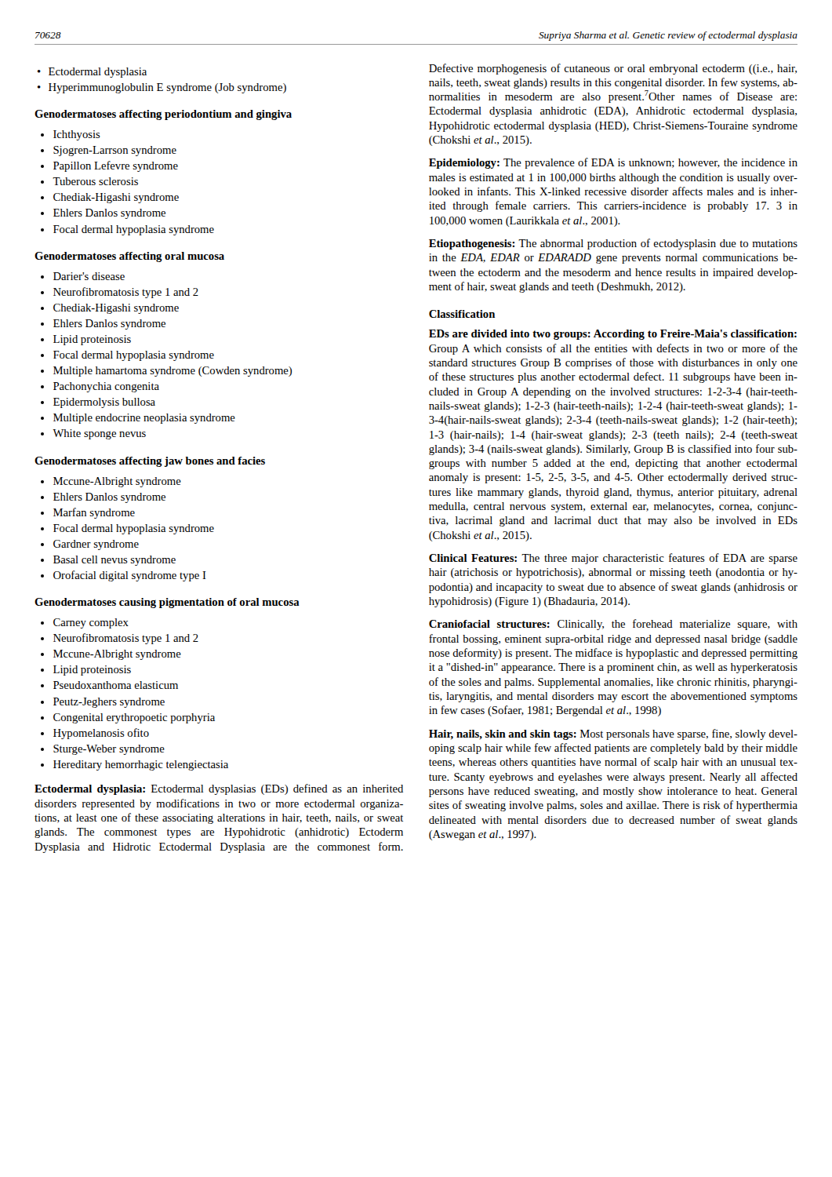70628 Supriya Sharma et al. Genetic review of ectodermal dysplasia
Ectodermal dysplasia
Hyperimmunoglobulin E syndrome (Job syndrome)
Genodermatoses affecting periodontium and gingiva
Ichthyosis
Sjogren-Larrson syndrome
Papillon Lefevre syndrome
Tuberous sclerosis
Chediak-Higashi syndrome
Ehlers Danlos syndrome
Focal dermal hypoplasia syndrome
Genodermatoses affecting oral mucosa
Darier's disease
Neurofibromatosis type 1 and 2
Chediak-Higashi syndrome
Ehlers Danlos syndrome
Lipid proteinosis
Focal dermal hypoplasia syndrome
Multiple hamartoma syndrome (Cowden syndrome)
Pachonychia congenita
Epidermolysis bullosa
Multiple endocrine neoplasia syndrome
White sponge nevus
Genodermatoses affecting jaw bones and facies
Mccune-Albright syndrome
Ehlers Danlos syndrome
Marfan syndrome
Focal dermal hypoplasia syndrome
Gardner syndrome
Basal cell nevus syndrome
Orofacial digital syndrome type I
Genodermatoses causing pigmentation of oral mucosa
Carney complex
Neurofibromatosis type 1 and 2
Mccune-Albright syndrome
Lipid proteinosis
Pseudoxanthoma elasticum
Peutz-Jeghers syndrome
Congenital erythropoetic porphyria
Hypomelanosis ofito
Sturge-Weber syndrome
Hereditary hemorrhagic telengiectasia
Ectodermal dysplasia: Ectodermal dysplasias (EDs) defined as an inherited disorders represented by modifications in two or more ectodermal organizations, at least one of these associating alterations in hair, teeth, nails, or sweat glands. The commonest types are Hypohidrotic (anhidrotic) Ectoderm Dysplasia and Hidrotic Ectodermal Dysplasia are the commonest form. Defective morphogenesis of cutaneous or oral embryonal ectoderm ((i.e., hair, nails, teeth, sweat glands) results in this congenital disorder. In few systems, abnormalities in mesoderm are also present.7Other names of Disease are: Ectodermal dysplasia anhidrotic (EDA), Anhidrotic ectodermal dysplasia, Hypohidrotic ectodermal dysplasia (HED), Christ-Siemens-Touraine syndrome (Chokshi et al., 2015).
Epidemiology: The prevalence of EDA is unknown; however, the incidence in males is estimated at 1 in 100,000 births although the condition is usually overlooked in infants. This X-linked recessive disorder affects males and is inherited through female carriers. This carriers-incidence is probably 17. 3 in 100,000 women (Laurikkala et al., 2001).
Etiopathogenesis: The abnormal production of ectodysplasin due to mutations in the EDA, EDAR or EDARADD gene prevents normal communications between the ectoderm and the mesoderm and hence results in impaired development of hair, sweat glands and teeth (Deshmukh, 2012).
Classification
EDs are divided into two groups: According to Freire-Maia's classification: Group A which consists of all the entities with defects in two or more of the standard structures Group B comprises of those with disturbances in only one of these structures plus another ectodermal defect. 11 subgroups have been included in Group A depending on the involved structures: 1-2-3-4 (hair-teeth-nails-sweat glands); 1-2-3 (hair-teeth-nails); 1-2-4 (hair-teeth-sweat glands); 1-3-4(hair-nails-sweat glands); 2-3-4 (teeth-nails-sweat glands); 1-2 (hair-teeth); 1-3 (hair-nails); 1-4 (hair-sweat glands); 2-3 (teeth nails); 2-4 (teeth-sweat glands); 3-4 (nails-sweat glands). Similarly, Group B is classified into four subgroups with number 5 added at the end, depicting that another ectodermal anomaly is present: 1-5, 2-5, 3-5, and 4-5. Other ectodermally derived structures like mammary glands, thyroid gland, thymus, anterior pituitary, adrenal medulla, central nervous system, external ear, melanocytes, cornea, conjunctiva, lacrimal gland and lacrimal duct that may also be involved in EDs (Chokshi et al., 2015).
Clinical Features: The three major characteristic features of EDA are sparse hair (atrichosis or hypotrichosis), abnormal or missing teeth (anodontia or hypodontia) and incapacity to sweat due to absence of sweat glands (anhidrosis or hypohidrosis) (Figure 1) (Bhadauria, 2014).
Craniofacial structures: Clinically, the forehead materialize square, with frontal bossing, eminent supra-orbital ridge and depressed nasal bridge (saddle nose deformity) is present. The midface is hypoplastic and depressed permitting it a "dished-in" appearance. There is a prominent chin, as well as hyperkeratosis of the soles and palms. Supplemental anomalies, like chronic rhinitis, pharyngitis, laryngitis, and mental disorders may escort the abovementioned symptoms in few cases (Sofaer, 1981; Bergendal et al., 1998)
Hair, nails, skin and skin tags: Most personals have sparse, fine, slowly developing scalp hair while few affected patients are completely bald by their middle teens, whereas others quantities have normal of scalp hair with an unusual texture. Scanty eyebrows and eyelashes were always present. Nearly all affected persons have reduced sweating, and mostly show intolerance to heat. General sites of sweating involve palms, soles and axillae. There is risk of hyperthermia delineated with mental disorders due to decreased number of sweat glands (Aswegan et al., 1997).